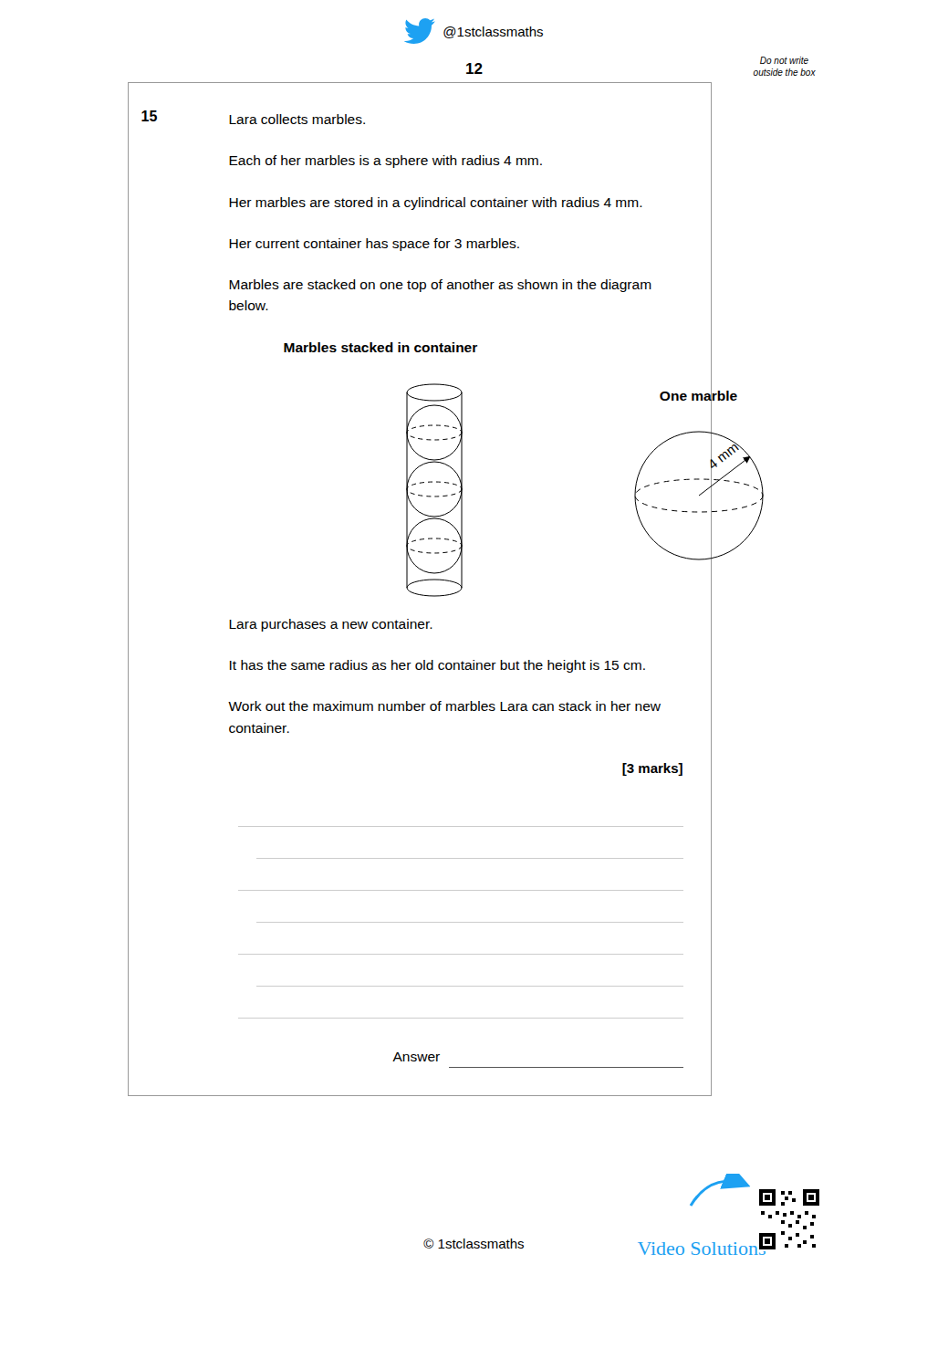@1stclassmaths
12
Do not write outside the box
15
Lara collects marbles.
Each of her marbles is a sphere with radius 4 mm.
Her marbles are stored in a cylindrical container with radius 4 mm.
Her current container has space for 3 marbles.
Marbles are stacked on one top of another as shown in the diagram below.
Marbles stacked in container
One marble
4 mm
Lara purchases a new container.
It has the same radius as her old container but the height is 15 cm.
Work out the maximum number of marbles Lara can stack in her new container.
[3 marks]
Answer
© 1stclassmaths
Video Solutions